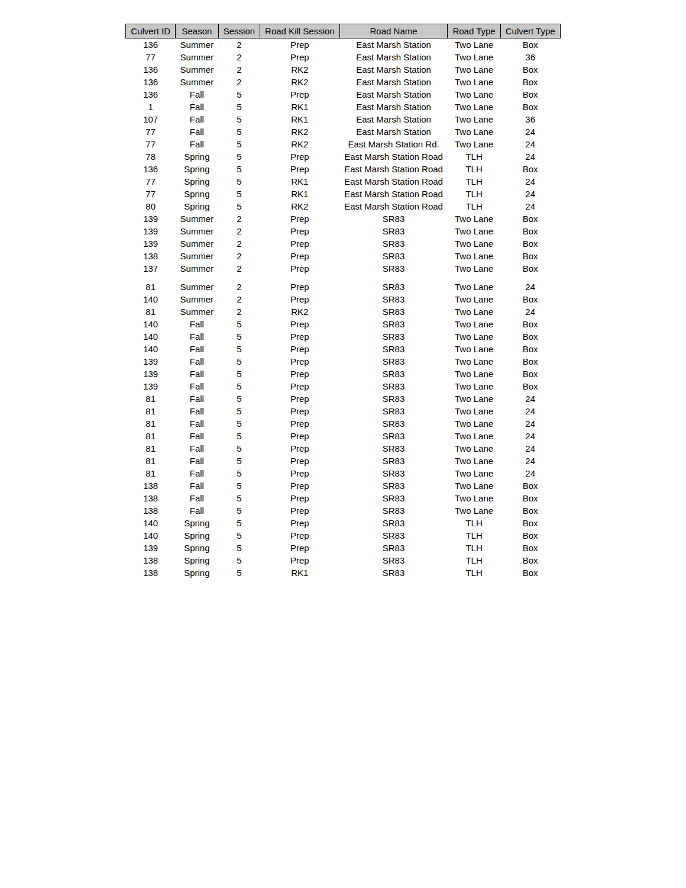Culvert survey records
| Culvert ID | Season | Session | Road Kill Session | Road Name | Road Type | Culvert Type |
| --- | --- | --- | --- | --- | --- | --- |
| 136 | Summer | 2 | Prep | East Marsh Station | Two Lane | Box |
| 77 | Summer | 2 | Prep | East Marsh Station | Two Lane | 36 |
| 136 | Summer | 2 | RK2 | East Marsh Station | Two Lane | Box |
| 136 | Summer | 2 | RK2 | East Marsh Station | Two Lane | Box |
| 136 | Fall | 5 | Prep | East Marsh Station | Two Lane | Box |
| 1 | Fall | 5 | RK1 | East Marsh Station | Two Lane | Box |
| 107 | Fall | 5 | RK1 | East Marsh Station | Two Lane | 36 |
| 77 | Fall | 5 | RK2 | East Marsh Station | Two Lane | 24 |
| 77 | Fall | 5 | RK2 | East Marsh Station Rd. | Two Lane | 24 |
| 78 | Spring | 5 | Prep | East Marsh Station Road | TLH | 24 |
| 136 | Spring | 5 | Prep | East Marsh Station Road | TLH | Box |
| 77 | Spring | 5 | RK1 | East Marsh Station Road | TLH | 24 |
| 77 | Spring | 5 | RK1 | East Marsh Station Road | TLH | 24 |
| 80 | Spring | 5 | RK2 | East Marsh Station Road | TLH | 24 |
| 139 | Summer | 2 | Prep | SR83 | Two Lane | Box |
| 139 | Summer | 2 | Prep | SR83 | Two Lane | Box |
| 139 | Summer | 2 | Prep | SR83 | Two Lane | Box |
| 138 | Summer | 2 | Prep | SR83 | Two Lane | Box |
| 137 | Summer | 2 | Prep | SR83 | Two Lane | Box |
| 81 | Summer | 2 | Prep | SR83 | Two Lane | 24 |
| 140 | Summer | 2 | Prep | SR83 | Two Lane | Box |
| 81 | Summer | 2 | RK2 | SR83 | Two Lane | 24 |
| 140 | Fall | 5 | Prep | SR83 | Two Lane | Box |
| 140 | Fall | 5 | Prep | SR83 | Two Lane | Box |
| 140 | Fall | 5 | Prep | SR83 | Two Lane | Box |
| 139 | Fall | 5 | Prep | SR83 | Two Lane | Box |
| 139 | Fall | 5 | Prep | SR83 | Two Lane | Box |
| 139 | Fall | 5 | Prep | SR83 | Two Lane | Box |
| 81 | Fall | 5 | Prep | SR83 | Two Lane | 24 |
| 81 | Fall | 5 | Prep | SR83 | Two Lane | 24 |
| 81 | Fall | 5 | Prep | SR83 | Two Lane | 24 |
| 81 | Fall | 5 | Prep | SR83 | Two Lane | 24 |
| 81 | Fall | 5 | Prep | SR83 | Two Lane | 24 |
| 81 | Fall | 5 | Prep | SR83 | Two Lane | 24 |
| 81 | Fall | 5 | Prep | SR83 | Two Lane | 24 |
| 138 | Fall | 5 | Prep | SR83 | Two Lane | Box |
| 138 | Fall | 5 | Prep | SR83 | Two Lane | Box |
| 138 | Fall | 5 | Prep | SR83 | Two Lane | Box |
| 140 | Spring | 5 | Prep | SR83 | TLH | Box |
| 140 | Spring | 5 | Prep | SR83 | TLH | Box |
| 139 | Spring | 5 | Prep | SR83 | TLH | Box |
| 138 | Spring | 5 | Prep | SR83 | TLH | Box |
| 138 | Spring | 5 | RK1 | SR83 | TLH | Box |